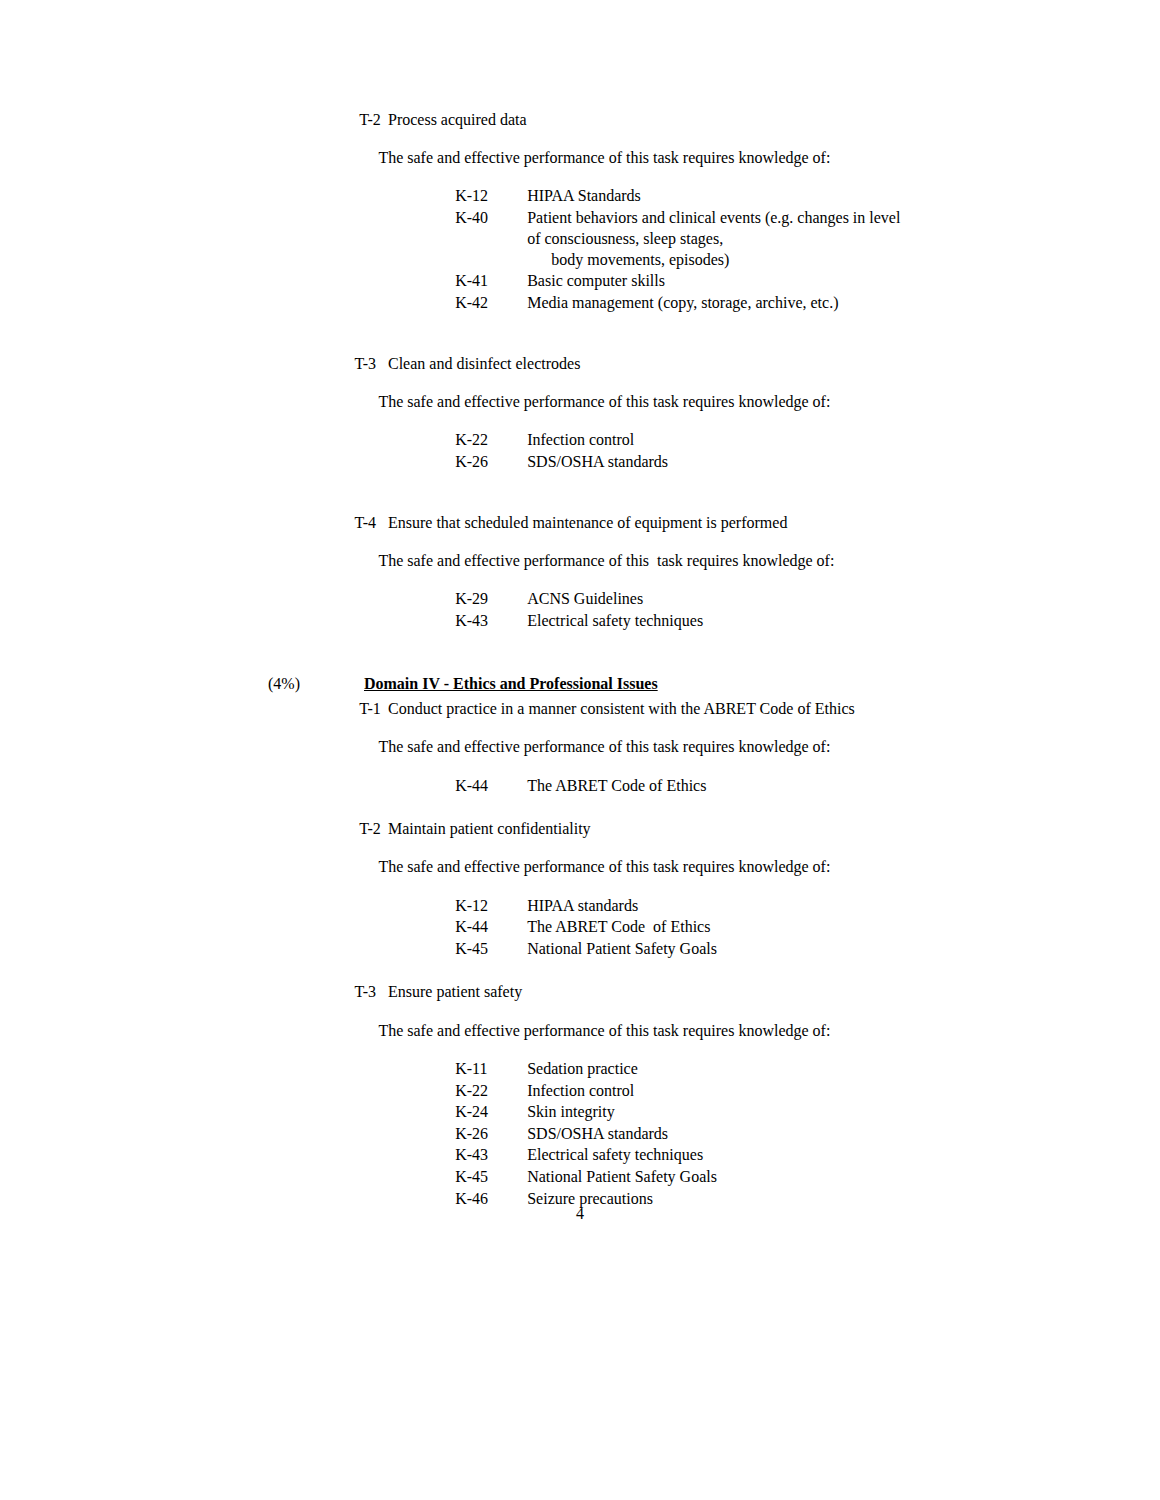T-2
Process acquired data
The safe and effective performance of this task requires knowledge of:
| K-12 | HIPAA Standards |
| K-40 | Patient behaviors and clinical events (e.g. changes in level of consciousness, sleep stages, body movements, episodes) |
| K-41 | Basic computer skills |
| K-42 | Media management (copy, storage, archive, etc.) |
T-3
Clean and disinfect electrodes
The safe and effective performance of this task requires knowledge of:
| K-22 | Infection control |
| K-26 | SDS/OSHA standards |
T-4
Ensure that scheduled maintenance of equipment is performed
The safe and effective performance of this task requires knowledge of:
| K-29 | ACNS Guidelines |
| K-43 | Electrical safety techniques |
(4%)
Domain IV - Ethics and Professional Issues
T-1
Conduct practice in a manner consistent with the ABRET Code of Ethics
The safe and effective performance of this task requires knowledge of:
| K-44 | The ABRET Code of Ethics |
T-2
Maintain patient confidentiality
The safe and effective performance of this task requires knowledge of:
| K-12 | HIPAA standards |
| K-44 | The ABRET Code of Ethics |
| K-45 | National Patient Safety Goals |
T-3
Ensure patient safety
The safe and effective performance of this task requires knowledge of:
| K-11 | Sedation practice |
| K-22 | Infection control |
| K-24 | Skin integrity |
| K-26 | SDS/OSHA standards |
| K-43 | Electrical safety techniques |
| K-45 | National Patient Safety Goals |
| K-46 | Seizure precautions |
4